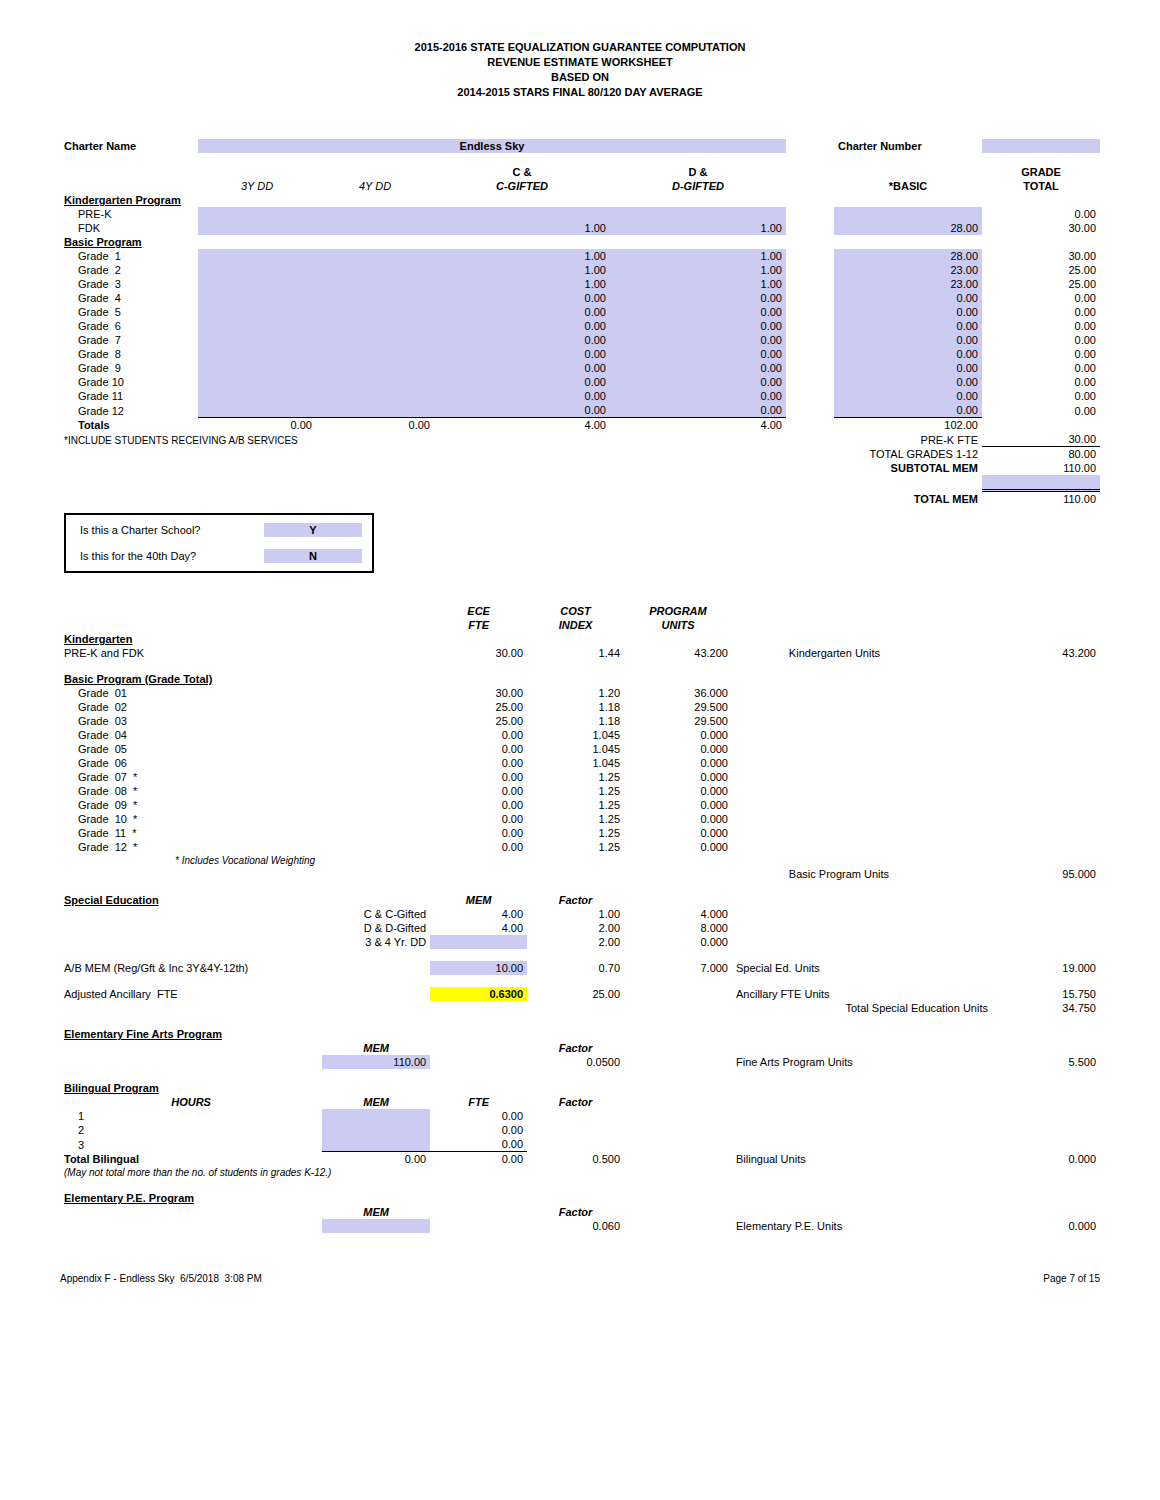2015-2016 STATE EQUALIZATION GUARANTEE COMPUTATION
REVENUE ESTIMATE WORKSHEET
BASED ON
2014-2015 STARS FINAL 80/120 DAY AVERAGE
| Charter Name | Endless Sky | | Charter Number | |
| | | | C & | D & | | | GRADE |
| | 3Y DD | 4Y DD | C-GIFTED | D-GIFTED | | *BASIC | TOTAL |
| Kindergarten Program | |
| PRE-K | | | | | | | 0.00 |
| FDK | | | 1.00 | 1.00 | | 28.00 | 30.00 |
| Basic Program | |
| Grade 1 | | | 1.00 | 1.00 | | 28.00 | 30.00 |
| Grade 2 | | | 1.00 | 1.00 | | 23.00 | 25.00 |
| Grade 3 | | | 1.00 | 1.00 | | 23.00 | 25.00 |
| Grade 4 | | | 0.00 | 0.00 | | 0.00 | 0.00 |
| Grade 5 | | | 0.00 | 0.00 | | 0.00 | 0.00 |
| Grade 6 | | | 0.00 | 0.00 | | 0.00 | 0.00 |
| Grade 7 | | | 0.00 | 0.00 | | 0.00 | 0.00 |
| Grade 8 | | | 0.00 | 0.00 | | 0.00 | 0.00 |
| Grade 9 | | | 0.00 | 0.00 | | 0.00 | 0.00 |
| Grade 10 | | | 0.00 | 0.00 | | 0.00 | 0.00 |
| Grade 11 | | | 0.00 | 0.00 | | 0.00 | 0.00 |
| Grade 12 | | | 0.00 | 0.00 | | 0.00 | 0.00 |
| Totals | 0.00 | 0.00 | 4.00 | 4.00 | | 102.00 | |
| *INCLUDE STUDENTS RECEIVING A/B SERVICES | | PRE-K FTE | 30.00 |
| | TOTAL GRADES 1-12 | 80.00 |
| | SUBTOTAL MEM | 110.00 |
| | TOTAL MEM | 110.00 |
| / Is this a Charter School? / Y / / Is this for the 40th Day? / N / |
| | | ECE | COST | PROGRAM | | | |
| | | FTE | INDEX | UNITS | | | |
| Kindergarten | |
| PRE-K and FDK | | 30.00 | 1.44 | 43.200 | | Kindergarten Units | 43.200 |
| Basic Program (Grade Total) | |
| Grade 01 | | 30.00 | 1.20 | 36.000 | |
| Grade 02 | | 25.00 | 1.18 | 29.500 | |
| Grade 03 | | 25.00 | 1.18 | 29.500 | |
| Grade 04 | | 0.00 | 1.045 | 0.000 | |
| Grade 05 | | 0.00 | 1.045 | 0.000 | |
| Grade 06 | | 0.00 | 1.045 | 0.000 | |
| Grade 07 * | | 0.00 | 1.25 | 0.000 | |
| Grade 08 * | | 0.00 | 1.25 | 0.000 | |
| Grade 09 * | | 0.00 | 1.25 | 0.000 | |
| Grade 10 * | | 0.00 | 1.25 | 0.000 | |
| Grade 11 * | | 0.00 | 1.25 | 0.000 | |
| Grade 12 * | | 0.00 | 1.25 | 0.000 | |
| * Includes Vocational Weighting | |
| | | Basic Program Units | 95.000 |
| Special Education | | MEM | Factor | |
| | C & C-Gifted | 4.00 | 1.00 | 4.000 | |
| | D & D-Gifted | 4.00 | 2.00 | 8.000 | |
| | 3 & 4 Yr. DD | | 2.00 | 0.000 | |
| A/B MEM (Reg/Gft & Inc 3Y&4Y-12th) | 10.00 | 0.70 | 7.000 | Special Ed. Units | 19.000 |
| Adjusted Ancillary FTE | 0.6300 | 25.00 | | Ancillary FTE Units | 15.750 |
| | Total Special Education Units | 34.750 |
| Elementary Fine Arts Program | |
| | MEM | | Factor | |
| | 110.00 | | 0.0500 | | Fine Arts Program Units | 5.500 |
| Bilingual Program | |
| HOURS | MEM | FTE | Factor | |
| 1 | | 0.00 | | |
| 2 | | 0.00 | | |
| 3 | | 0.00 | | |
| Total Bilingual | 0.00 | 0.00 | 0.500 | | Bilingual Units | 0.000 |
| (May not total more than the no. of students in grades K-12.) | |
| Elementary P.E. Program | |
| | MEM | | Factor | |
| | | | 0.060 | | Elementary P.E. Units | 0.000 |
Appendix F - Endless Sky 6/5/2018 3:08 PM
Page 7 of 15